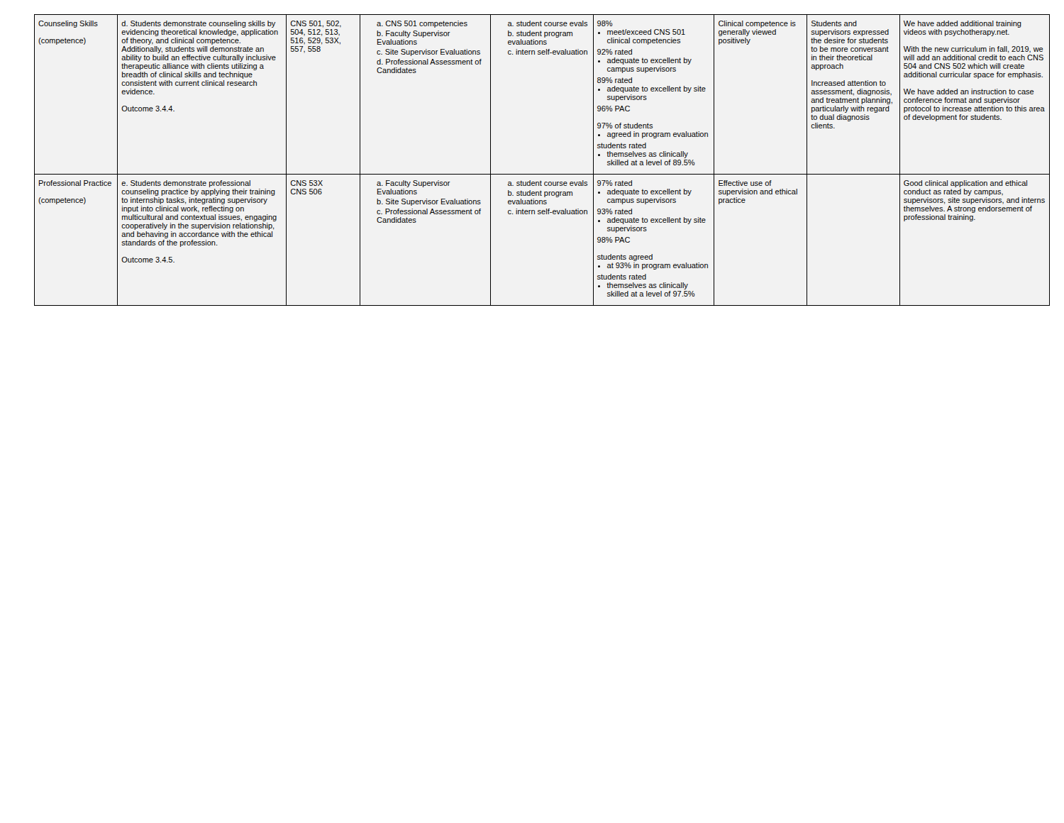| | Counseling Skills (competence) | d. Students demonstrate counseling skills by evidencing theoretical knowledge, application of theory, and clinical competence. Additionally, students will demonstrate an ability to build an effective culturally inclusive therapeutic alliance with clients utilizing a breadth of clinical skills and technique consistent with current clinical research evidence. Outcome 3.4.4. | CNS 501, 502, 504, 512, 513, 516, 529, 53X, 557, 558 | a. CNS 501 competencies b. Faculty Supervisor Evaluations c. Site Supervisor Evaluations d. Professional Assessment of Candidates | a. student course evals b. student program evaluations c. intern self-evaluation | 98% meet/exceed CNS 501 clinical competencies 92% rated adequate to excellent by campus supervisors 89% rated adequate to excellent by site supervisors 96% PAC 97% of students agreed in program evaluation students rated themselves as clinically skilled at a level of 89.5% | Clinical competence is generally viewed positively | Students and supervisors expressed the desire for students to be more conversant in their theoretical approach Increased attention to assessment, diagnosis, and treatment planning, particularly with regard to dual diagnosis clients. | We have added additional training videos with psychotherapy.net. With the new curriculum in fall, 2019, we will add an additional credit to each CNS 504 and CNS 502 which will create additional curricular space for emphasis. We have added an instruction to case conference format and supervisor protocol to increase attention to this area of development for students. |
| | Professional Practice (competence) | e. Students demonstrate professional counseling practice by applying their training to internship tasks, integrating supervisory input into clinical work, reflecting on multicultural and contextual issues, engaging cooperatively in the supervision relationship, and behaving in accordance with the ethical standards of the profession. Outcome 3.4.5. | CNS 53X CNS 506 | a. Faculty Supervisor Evaluations b. Site Supervisor Evaluations c. Professional Assessment of Candidates | a. student course evals b. student program evaluations c. intern self-evaluation | 97% rated adequate to excellent by campus supervisors 93% rated adequate to excellent by site supervisors 98% PAC students agreed at 93% in program evaluation students rated themselves as clinically skilled at a level of 97.5% | Effective use of supervision and ethical practice | | Good clinical application and ethical conduct as rated by campus, supervisors, site supervisors, and interns themselves. A strong endorsement of professional training. |